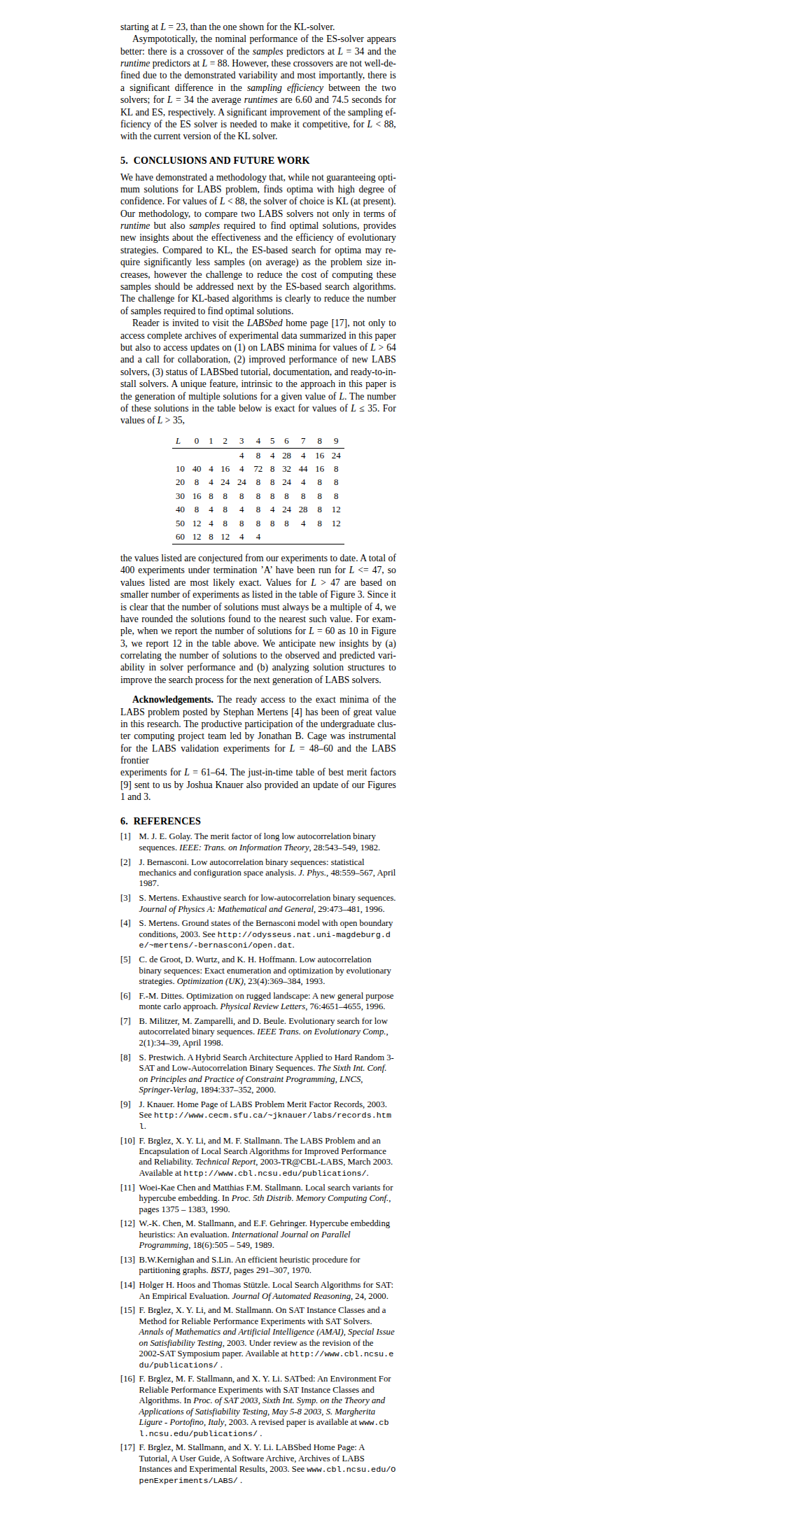starting at L = 23, than the one shown for the KL-solver.
Asympototically, the nominal performance of the ES-solver appears better: there is a crossover of the samples predictors at L = 34 and the runtime predictors at L = 88. However, these crossovers are not well-defined due to the demonstrated variability and most importantly, there is a significant difference in the sampling efficiency between the two solvers; for L = 34 the average runtimes are 6.60 and 74.5 seconds for KL and ES, respectively. A significant improvement of the sampling efficiency of the ES solver is needed to make it competitive, for L < 88, with the current version of the KL solver.
5. CONCLUSIONS AND FUTURE WORK
We have demonstrated a methodology that, while not guaranteeing optimum solutions for LABS problem, finds optima with high degree of confidence. For values of L < 88, the solver of choice is KL (at present). Our methodology, to compare two LABS solvers not only in terms of runtime but also samples required to find optimal solutions, provides new insights about the effectiveness and the efficiency of evolutionary strategies. Compared to KL, the ES-based search for optima may require significantly less samples (on average) as the problem size increases, however the challenge to reduce the cost of computing these samples should be addressed next by the ES-based search algorithms. The challenge for KL-based algorithms is clearly to reduce the number of samples required to find optimal solutions.
Reader is invited to visit the LABSbed home page [17], not only to access complete archives of experimental data summarized in this paper but also to access updates on (1) on LABS minima for values of L > 64 and a call for collaboration, (2) improved performance of new LABS solvers, (3) status of LABSbed tutorial, documentation, and ready-to-install solvers. A unique feature, intrinsic to the approach in this paper is the generation of multiple solutions for a given value of L. The number of these solutions in the table below is exact for values of L ≤ 35. For values of L > 35,
| L | 0 | 1 | 2 | 3 | 4 | 5 | 6 | 7 | 8 | 9 |
| --- | --- | --- | --- | --- | --- | --- | --- | --- | --- | --- |
| | | | | 4 | 8 | 4 | 28 | 4 | 16 | 24 |
| 10 | 40 | 4 | 16 | 4 | 72 | 8 | 32 | 44 | 16 | 8 |
| 20 | 8 | 4 | 24 | 24 | 8 | 8 | 24 | 4 | 8 | 8 |
| 30 | 16 | 8 | 8 | 8 | 8 | 8 | 8 | 8 | 8 | 8 |
| 40 | 8 | 4 | 8 | 4 | 8 | 4 | 24 | 28 | 8 | 12 |
| 50 | 12 | 4 | 8 | 8 | 8 | 8 | 8 | 4 | 8 | 12 |
| 60 | 12 | 8 | 12 | 4 | 4 | | | | | |
the values listed are conjectured from our experiments to date. A total of 400 experiments under termination ’A’ have been run for L <= 47, so values listed are most likely exact. Values for L > 47 are based on smaller number of experiments as listed in the table of Figure 3. Since it is clear that the number of solutions must always be a multiple of 4, we have rounded the solutions found to the nearest such value. For example, when we report the number of solutions for L = 60 as 10 in Figure 3, we report 12 in the table above. We anticipate new insights by (a) correlating the number of solutions to the observed and predicted variability in solver performance and (b) analyzing solution structures to improve the search process for the next generation of LABS solvers.
Acknowledgements. The ready access to the exact minima of the LABS problem posted by Stephan Mertens [4] has been of great value in this research. The productive participation of the undergraduate cluster computing project team led by Jonathan B. Cage was instrumental for the LABS validation experiments for L = 48–60 and the LABS frontier
experiments for L = 61–64. The just-in-time table of best merit factors [9] sent to us by Joshua Knauer also provided an update of our Figures 1 and 3.
6. REFERENCES
[1] M. J. E. Golay. The merit factor of long low autocorrelation binary sequences. IEEE: Trans. on Information Theory, 28:543–549, 1982.
[2] J. Bernasconi. Low autocorrelation binary sequences: statistical mechanics and configuration space analysis. J. Phys., 48:559–567, April 1987.
[3] S. Mertens. Exhaustive search for low-autocorrelation binary sequences. Journal of Physics A: Mathematical and General, 29:473–481, 1996.
[4] S. Mertens. Ground states of the Bernasconi model with open boundary conditions, 2003. See http://odysseus.nat.uni-magdeburg.de/~mertens/-bernasconi/open.dat.
[5] C. de Groot, D. Wurtz, and K. H. Hoffmann. Low autocorrelation binary sequences: Exact enumeration and optimization by evolutionary strategies. Optimization (UK), 23(4):369–384, 1993.
[6] F.-M. Dittes. Optimization on rugged landscape: A new general purpose monte carlo approach. Physical Review Letters, 76:4651–4655, 1996.
[7] B. Militzer, M. Zamparelli, and D. Beule. Evolutionary search for low autocorrelated binary sequences. IEEE Trans. on Evolutionary Comp., 2(1):34–39, April 1998.
[8] S. Prestwich. A Hybrid Search Architecture Applied to Hard Random 3-SAT and Low-Autocorrelation Binary Sequences. The Sixth Int. Conf. on Principles and Practice of Constraint Programming, LNCS, Springer-Verlag, 1894:337–352, 2000.
[9] J. Knauer. Home Page of LABS Problem Merit Factor Records, 2003. See http://www.cecm.sfu.ca/~jknauer/labs/records.html.
[10] F. Brglez, X. Y. Li, and M. F. Stallmann. The LABS Problem and an Encapsulation of Local Search Algorithms for Improved Performance and Reliability. Technical Report, 2003-TR@CBL-LABS, March 2003. Available at http://www.cbl.ncsu.edu/publications/.
[11] Woei-Kae Chen and Matthias F.M. Stallmann. Local search variants for hypercube embedding. In Proc. 5th Distrib. Memory Computing Conf., pages 1375 – 1383, 1990.
[12] W.-K. Chen, M. Stallmann, and E.F. Gehringer. Hypercube embedding heuristics: An evaluation. International Journal on Parallel Programming, 18(6):505 – 549, 1989.
[13] B.W.Kernighan and S.Lin. An efficient heuristic procedure for partitioning graphs. BSTJ, pages 291–307, 1970.
[14] Holger H. Hoos and Thomas Stützle. Local Search Algorithms for SAT: An Empirical Evaluation. Journal Of Automated Reasoning, 24, 2000.
[15] F. Brglez, X. Y. Li, and M. Stallmann. On SAT Instance Classes and a Method for Reliable Performance Experiments with SAT Solvers. Annals of Mathematics and Artificial Intelligence (AMAI), Special Issue on Satisfiability Testing, 2003. Under review as the revision of the 2002-SAT Symposium paper. Available at http://www.cbl.ncsu.edu/publications/ .
[16] F. Brglez, M. F. Stallmann, and X. Y. Li. SATbed: An Environment For Reliable Performance Experiments with SAT Instance Classes and Algorithms. In Proc. of SAT 2003, Sixth Int. Symp. on the Theory and Applications of Satisfiability Testing, May 5-8 2003, S. Margherita Ligure - Portofino, Italy, 2003. A revised paper is available at www.cbl.ncsu.edu/publications/ .
[17] F. Brglez, M. Stallmann, and X. Y. Li. LABSbed Home Page: A Tutorial, A User Guide, A Software Archive, Archives of LABS Instances and Experimental Results, 2003. See www.cbl.ncsu.edu/OpenExperiments/LABS/ .